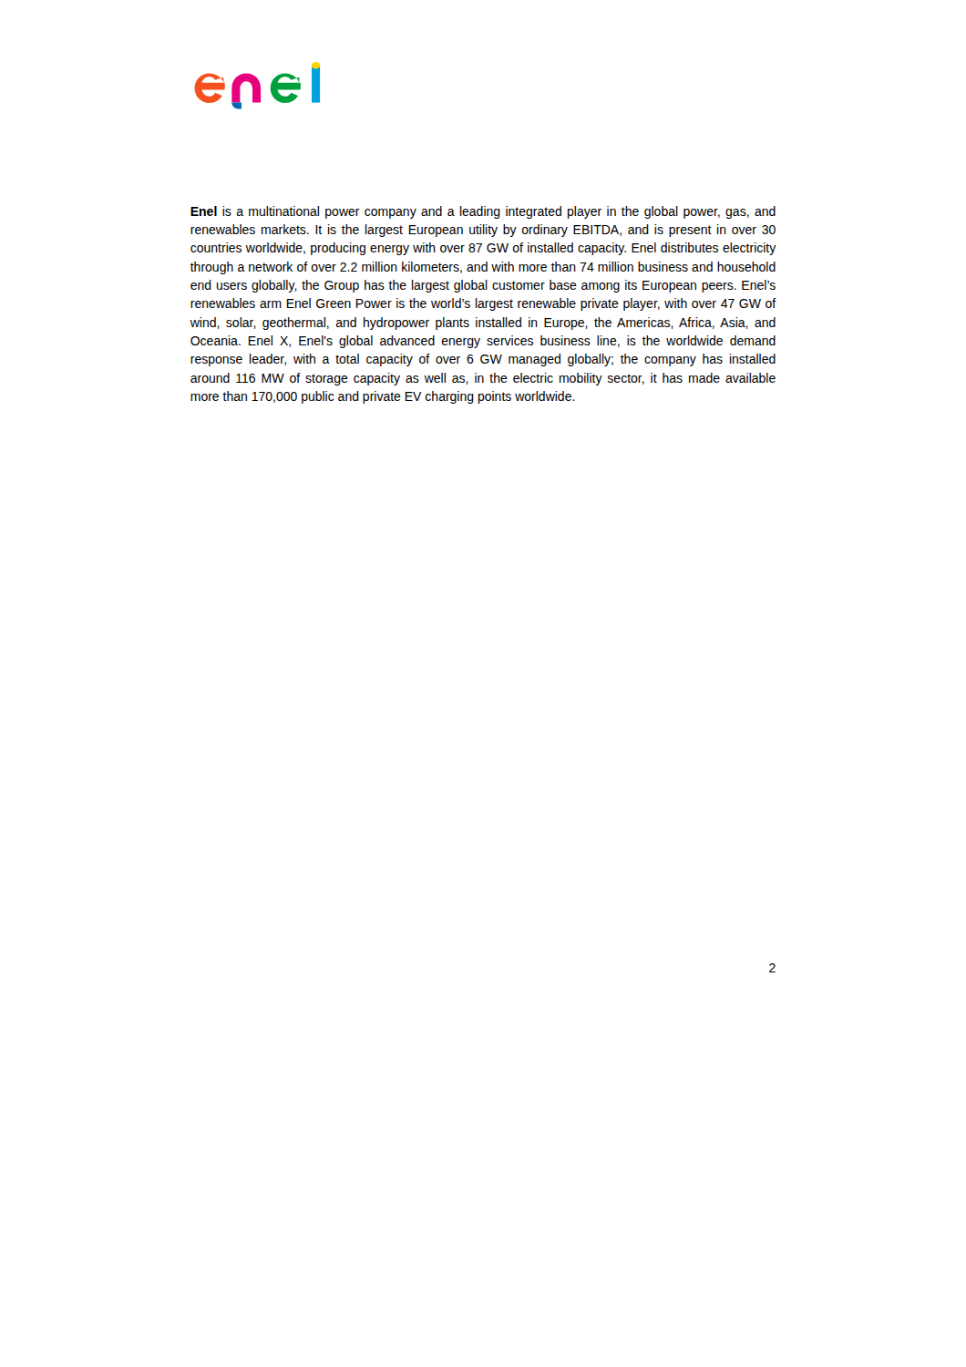Enel is a multinational power company and a leading integrated player in the global power, gas, and renewables markets. It is the largest European utility by ordinary EBITDA, and is present in over 30 countries worldwide, producing energy with over 87 GW of installed capacity. Enel distributes electricity through a network of over 2.2 million kilometers, and with more than 74 million business and household end users globally, the Group has the largest global customer base among its European peers. Enel’s renewables arm Enel Green Power is the world’s largest renewable private player, with over 47 GW of wind, solar, geothermal, and hydropower plants installed in Europe, the Americas, Africa, Asia, and Oceania. Enel X, Enel's global advanced energy services business line, is the worldwide demand response leader, with a total capacity of over 6 GW managed globally; the company has installed around 116 MW of storage capacity as well as, in the electric mobility sector, it has made available more than 170,000 public and private EV charging points worldwide.
2